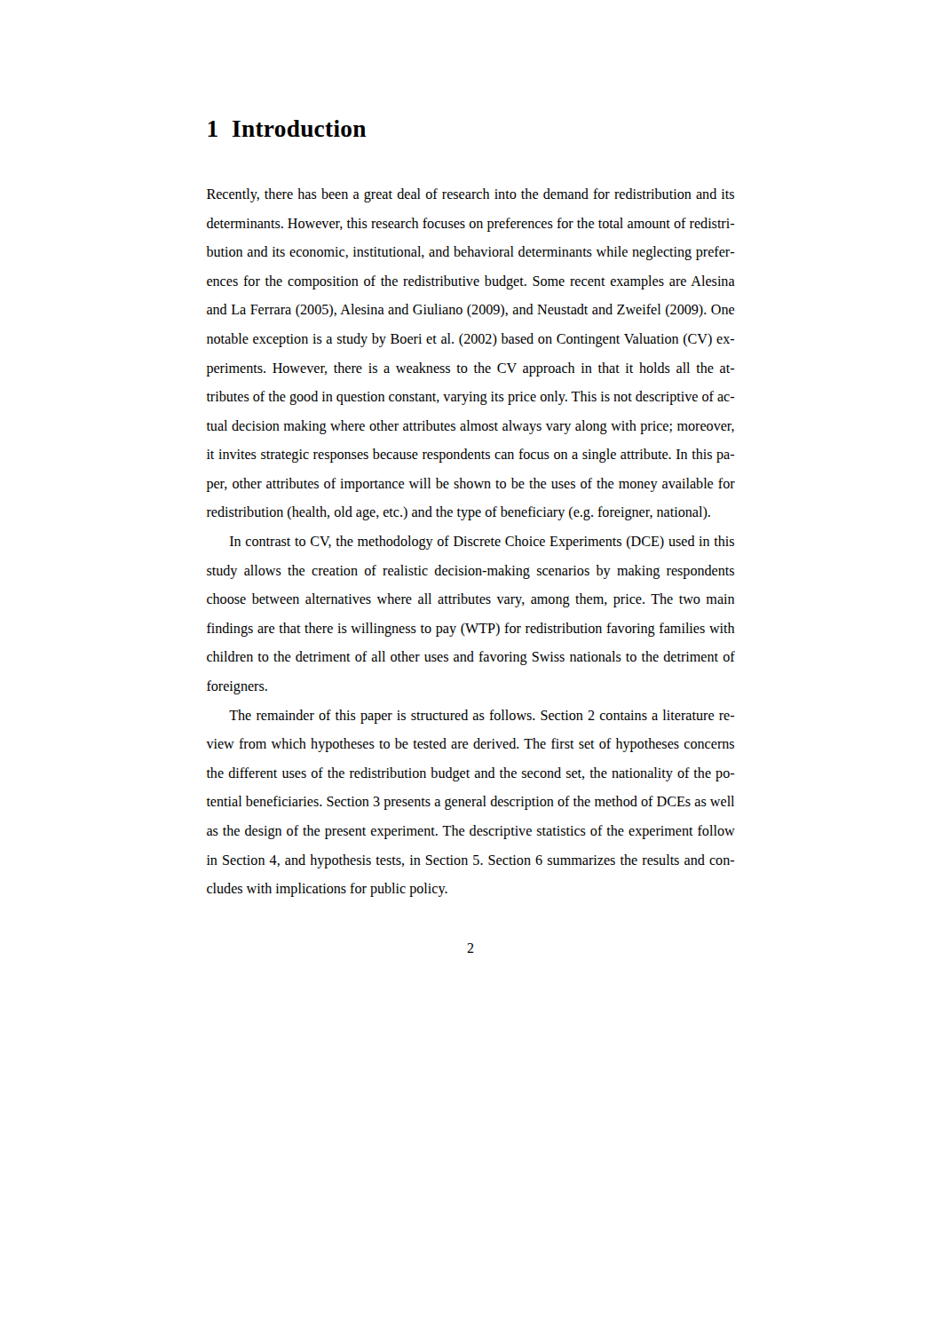1 Introduction
Recently, there has been a great deal of research into the demand for redistribution and its determinants. However, this research focuses on preferences for the total amount of redistribution and its economic, institutional, and behavioral determinants while neglecting preferences for the composition of the redistributive budget. Some recent examples are Alesina and La Ferrara (2005), Alesina and Giuliano (2009), and Neustadt and Zweifel (2009). One notable exception is a study by Boeri et al. (2002) based on Contingent Valuation (CV) experiments. However, there is a weakness to the CV approach in that it holds all the attributes of the good in question constant, varying its price only. This is not descriptive of actual decision making where other attributes almost always vary along with price; moreover, it invites strategic responses because respondents can focus on a single attribute. In this paper, other attributes of importance will be shown to be the uses of the money available for redistribution (health, old age, etc.) and the type of beneficiary (e.g. foreigner, national).
In contrast to CV, the methodology of Discrete Choice Experiments (DCE) used in this study allows the creation of realistic decision-making scenarios by making respondents choose between alternatives where all attributes vary, among them, price. The two main findings are that there is willingness to pay (WTP) for redistribution favoring families with children to the detriment of all other uses and favoring Swiss nationals to the detriment of foreigners.
The remainder of this paper is structured as follows. Section 2 contains a literature review from which hypotheses to be tested are derived. The first set of hypotheses concerns the different uses of the redistribution budget and the second set, the nationality of the potential beneficiaries. Section 3 presents a general description of the method of DCEs as well as the design of the present experiment. The descriptive statistics of the experiment follow in Section 4, and hypothesis tests, in Section 5. Section 6 summarizes the results and concludes with implications for public policy.
2